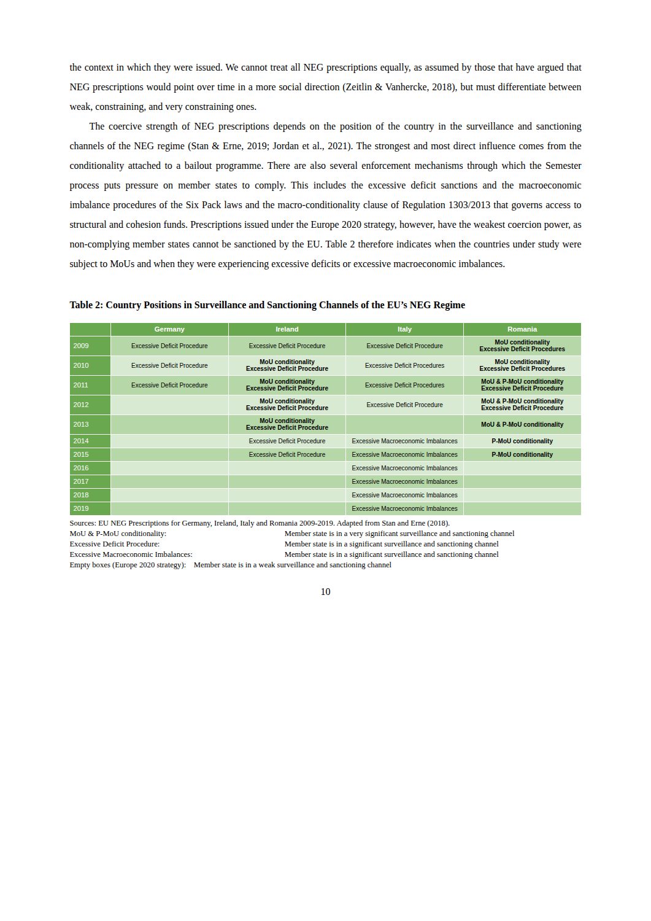the context in which they were issued. We cannot treat all NEG prescriptions equally, as assumed by those that have argued that NEG prescriptions would point over time in a more social direction (Zeitlin & Vanhercke, 2018), but must differentiate between weak, constraining, and very constraining ones.
The coercive strength of NEG prescriptions depends on the position of the country in the surveillance and sanctioning channels of the NEG regime (Stan & Erne, 2019; Jordan et al., 2021). The strongest and most direct influence comes from the conditionality attached to a bailout programme. There are also several enforcement mechanisms through which the Semester process puts pressure on member states to comply. This includes the excessive deficit sanctions and the macroeconomic imbalance procedures of the Six Pack laws and the macro-conditionality clause of Regulation 1303/2013 that governs access to structural and cohesion funds. Prescriptions issued under the Europe 2020 strategy, however, have the weakest coercion power, as non-complying member states cannot be sanctioned by the EU. Table 2 therefore indicates when the countries under study were subject to MoUs and when they were experiencing excessive deficits or excessive macroeconomic imbalances.
Table 2: Country Positions in Surveillance and Sanctioning Channels of the EU’s NEG Regime
| | Germany | Ireland | Italy | Romania |
| --- | --- | --- | --- | --- |
| 2009 | Excessive Deficit Procedure | Excessive Deficit Procedure | Excessive Deficit Procedure | MoU conditionality Excessive Deficit Procedures |
| 2010 | Excessive Deficit Procedure | MoU conditionality Excessive Deficit Procedure | Excessive Deficit Procedures | MoU conditionality Excessive Deficit Procedures |
| 2011 | Excessive Deficit Procedure | MoU conditionality Excessive Deficit Procedure | Excessive Deficit Procedures | MoU & P-MoU conditionality Excessive Deficit Procedure |
| 2012 | | MoU conditionality Excessive Deficit Procedure | Excessive Deficit Procedure | MoU & P-MoU conditionality Excessive Deficit Procedure |
| 2013 | | MoU conditionality Excessive Deficit Procedure | | MoU & P-MoU conditionality |
| 2014 | | Excessive Deficit Procedure | Excessive Macroeconomic Imbalances | P-MoU conditionality |
| 2015 | | Excessive Deficit Procedure | Excessive Macroeconomic Imbalances | P-MoU conditionality |
| 2016 | | | Excessive Macroeconomic Imbalances | |
| 2017 | | | Excessive Macroeconomic Imbalances | |
| 2018 | | | Excessive Macroeconomic Imbalances | |
| 2019 | | | Excessive Macroeconomic Imbalances | |
Sources: EU NEG Prescriptions for Germany, Ireland, Italy and Romania 2009-2019. Adapted from Stan and Erne (2018).
MoU & P-MoU conditionality: Member state is in a very significant surveillance and sanctioning channel
Excessive Deficit Procedure: Member state is in a significant surveillance and sanctioning channel
Excessive Macroeconomic Imbalances: Member state is in a significant surveillance and sanctioning channel
Empty boxes (Europe 2020 strategy): Member state is in a weak surveillance and sanctioning channel
10